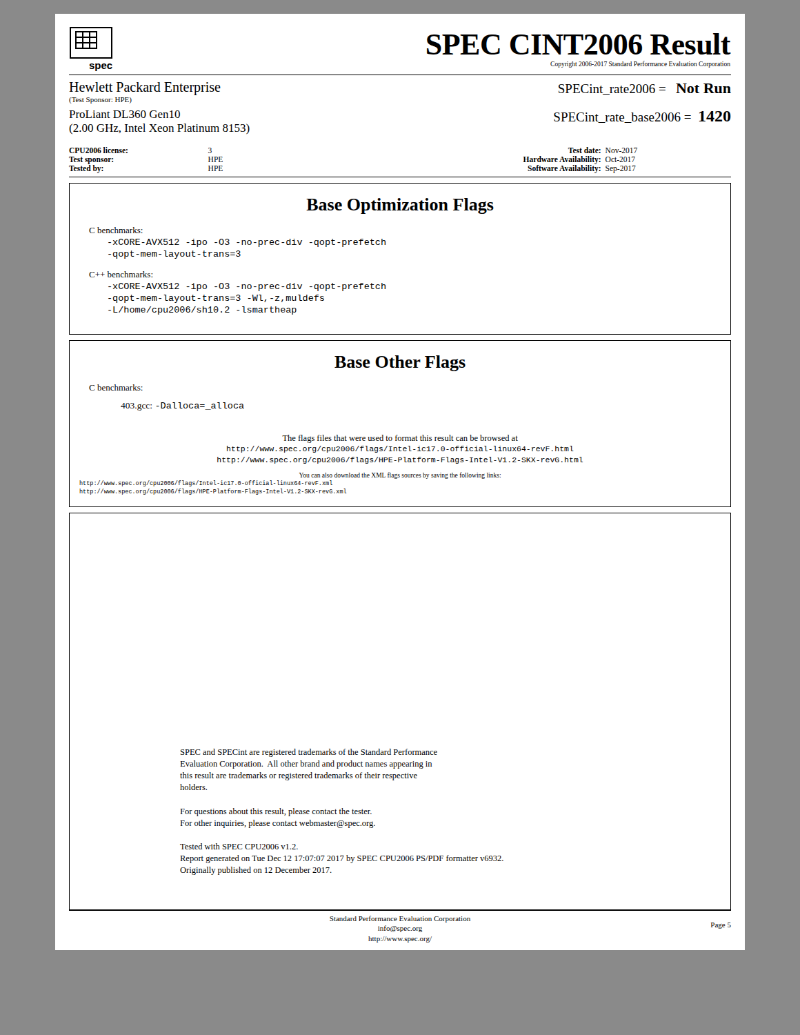| spec | SPEC CINT2006 Result Copyright 2006-2017 Standard Performance Evaluation Corporation |
| Hewlett Packard Enterprise (Test Sponsor: HPE) ProLiant DL360 Gen10 (2.00 GHz, Intel Xeon Platinum 8153) | SPECint_rate2006 = Not Run SPECint_rate_base2006 = 1420 |
| / CPU2006 license: / 3 / / Test sponsor: / HPE / / Tested by: / HPE / | / Test date: / Nov-2017 / / Hardware Availability: / Oct-2017 / / Software Availability: / Sep-2017 / |
Base Optimization Flags
C benchmarks:
-xCORE-AVX512 -ipo -O3 -no-prec-div -qopt-prefetch
-qopt-mem-layout-trans=3
C++ benchmarks:
-xCORE-AVX512 -ipo -O3 -no-prec-div -qopt-prefetch
-qopt-mem-layout-trans=3 -Wl,-z,muldefs
-L/home/cpu2006/sh10.2 -lsmartheap
Base Other Flags
C benchmarks:
403.gcc: -Dalloca=_alloca
The flags files that were used to format this result can be browsed at
http://www.spec.org/cpu2006/flags/Intel-ic17.0-official-linux64-revF.html
http://www.spec.org/cpu2006/flags/HPE-Platform-Flags-Intel-V1.2-SKX-revG.html
You can also download the XML flags sources by saving the following links:
http://www.spec.org/cpu2006/flags/Intel-ic17.0-official-linux64-revF.xml
http://www.spec.org/cpu2006/flags/HPE-Platform-Flags-Intel-V1.2-SKX-revG.xml
SPEC and SPECint are registered trademarks of the Standard Performance
Evaluation Corporation. All other brand and product names appearing in
this result are trademarks or registered trademarks of their respective
holders.
For questions about this result, please contact the tester.
For other inquiries, please contact webmaster@spec.org.
Tested with SPEC CPU2006 v1.2.
Report generated on Tue Dec 12 17:07:07 2017 by SPEC CPU2006 PS/PDF formatter v6932.
Originally published on 12 December 2017.
Standard Performance Evaluation Corporation
info@spec.org
http://www.spec.org/
Page 5